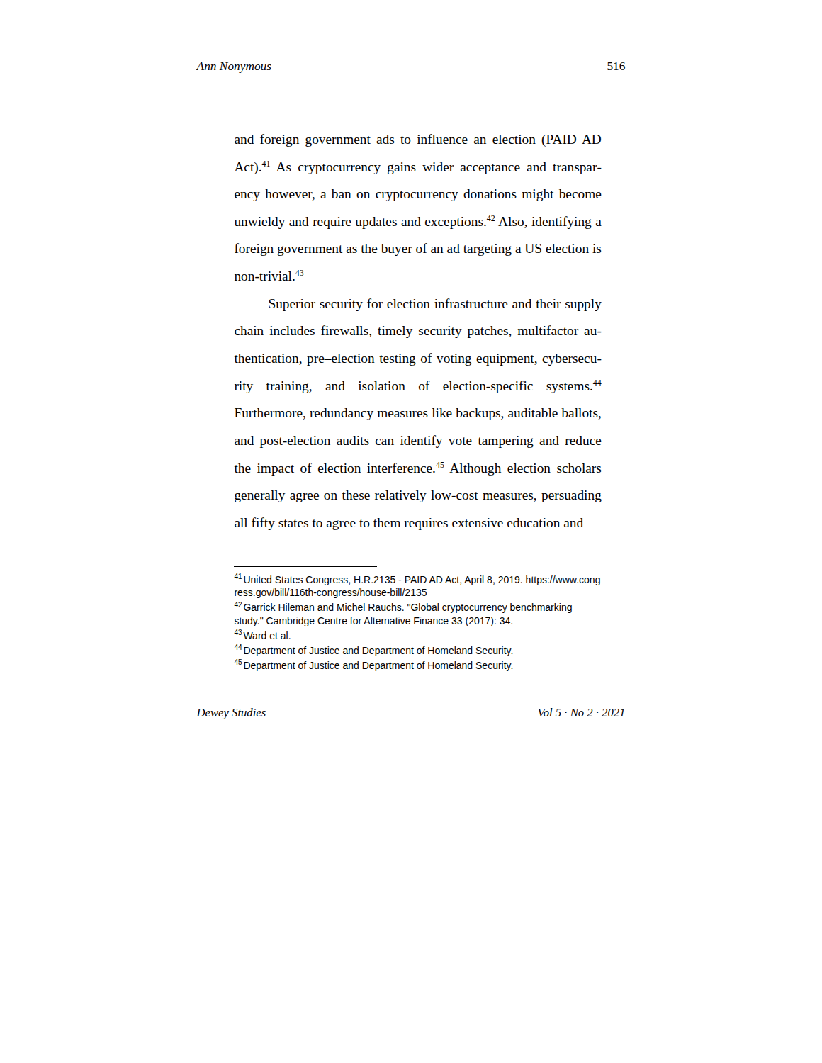Ann Nonymous 516
and foreign government ads to influence an election (PAID AD Act).41 As cryptocurrency gains wider acceptance and transparency however, a ban on cryptocurrency donations might become unwieldy and require updates and exceptions.42 Also, identifying a foreign government as the buyer of an ad targeting a US election is non-trivial.43
Superior security for election infrastructure and their supply chain includes firewalls, timely security patches, multifactor authentication, pre–election testing of voting equipment, cybersecurity training, and isolation of election-specific systems.44 Furthermore, redundancy measures like backups, auditable ballots, and post-election audits can identify vote tampering and reduce the impact of election interference.45 Although election scholars generally agree on these relatively low-cost measures, persuading all fifty states to agree to them requires extensive education and
41 United States Congress, H.R.2135 - PAID AD Act, April 8, 2019. https://www.congress.gov/bill/116th-congress/house-bill/2135
42 Garrick Hileman and Michel Rauchs. "Global cryptocurrency benchmarking study." Cambridge Centre for Alternative Finance 33 (2017): 34.
43 Ward et al.
44 Department of Justice and Department of Homeland Security.
45 Department of Justice and Department of Homeland Security.
Dewey Studies Vol 5 · No 2 · 2021